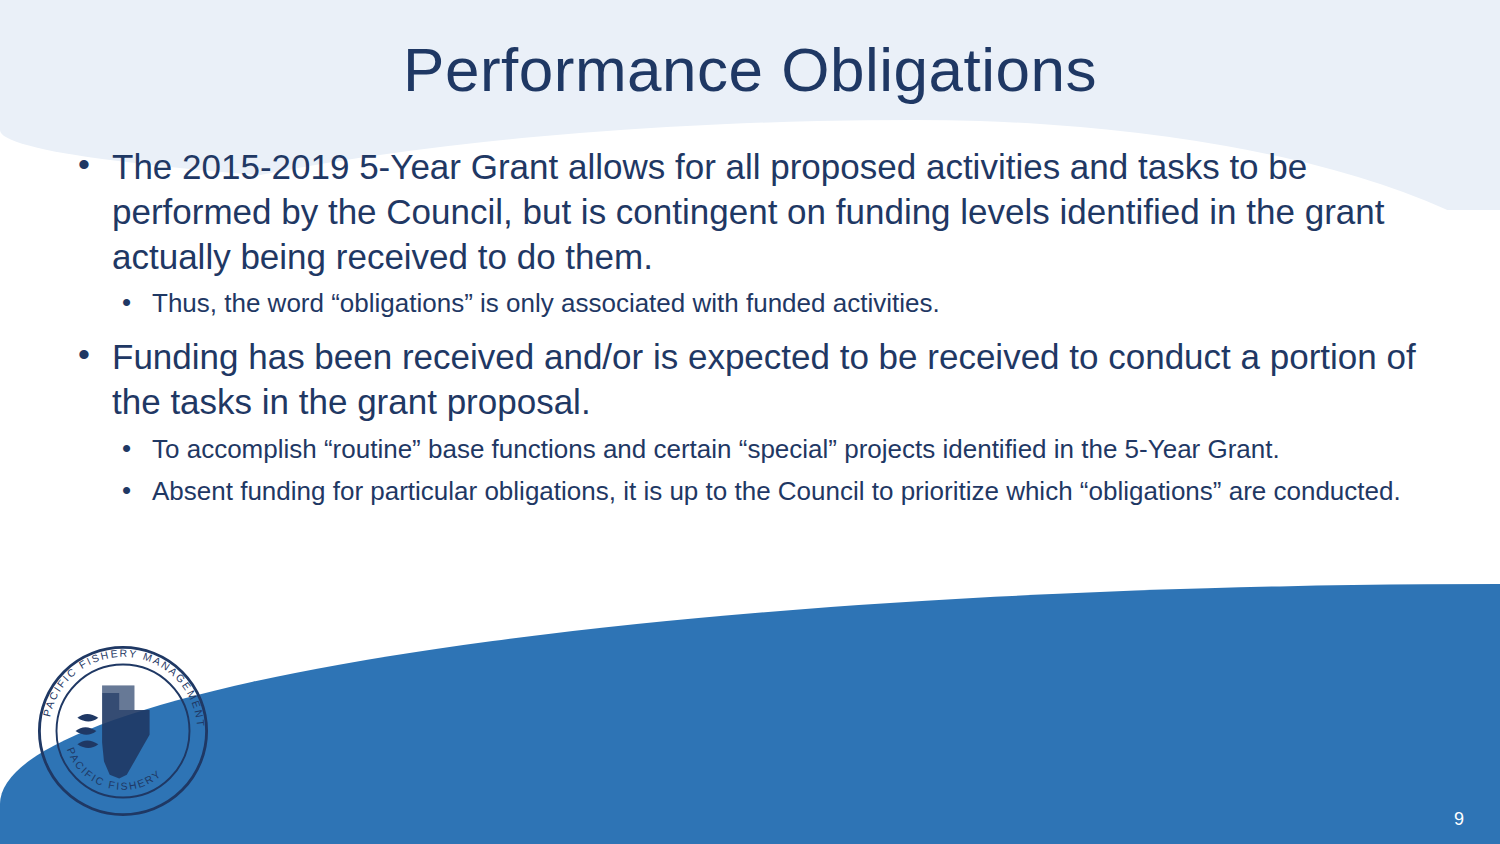Performance Obligations
The 2015-2019 5-Year Grant allows for all proposed activities and tasks to be performed by the Council, but is contingent on funding levels identified in the grant actually being received to do them.
Thus, the word “obligations” is only associated with funded activities.
Funding has been received and/or is expected to be received to conduct a portion of the tasks in the grant proposal.
To accomplish “routine” base functions and certain “special” projects identified in the 5-Year Grant.
Absent funding for particular obligations, it is up to the Council to prioritize which “obligations” are conducted.
PACIFIC FISHERY MANAGEMENT COUNCIL PACIFIC FISHERY
9